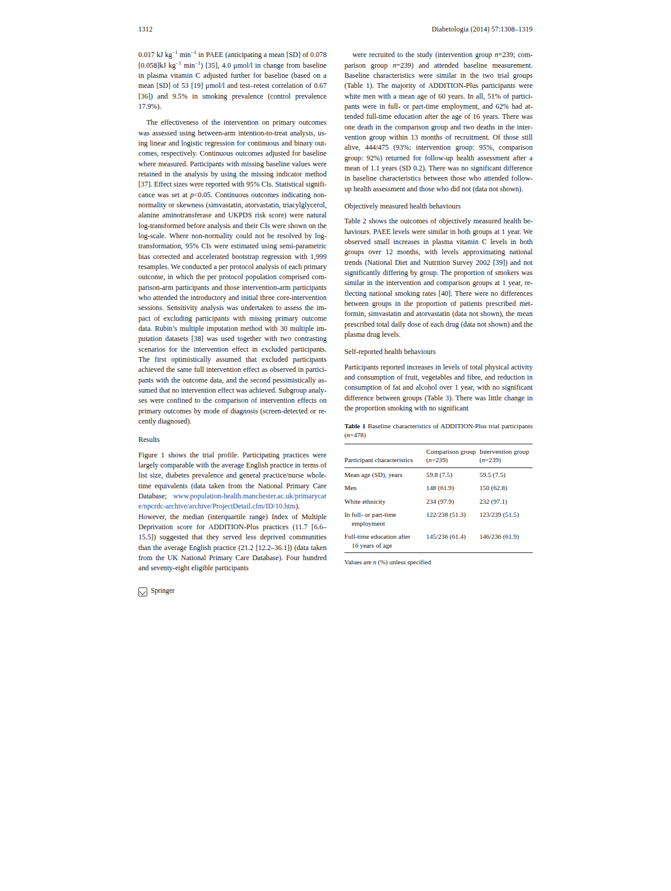1312
Diabetologia (2014) 57:1308–1319
0.017 kJ kg−1 min−1 in PAEE (anticipating a mean [SD] of 0.078 [0.058]kJ kg−1 min−1) [35], 4.0 μmol/l in change from baseline in plasma vitamin C adjusted further for baseline (based on a mean [SD] of 53 [19] μmol/l and test–retest correlation of 0.67 [36]) and 9.5% in smoking prevalence (control prevalence 17.9%).
The effectiveness of the intervention on primary outcomes was assessed using between-arm intention-to-treat analysis, using linear and logistic regression for continuous and binary outcomes, respectively. Continuous outcomes adjusted for baseline where measured. Participants with missing baseline values were retained in the analysis by using the missing indicator method [37]. Effect sizes were reported with 95% CIs. Statistical significance was set at p<0.05. Continuous outcomes indicating non-normality or skewness (simvastatin, atorvastatin, triacylglycerol, alanine aminotransferase and UKPDS risk score) were natural log-transformed before analysis and their CIs were shown on the log-scale. Where non-normality could not be resolved by log-transformation, 95% CIs were estimated using semi-parametric bias corrected and accelerated bootstrap regression with 1,999 resamples. We conducted a per protocol analysis of each primary outcome, in which the per protocol population comprised comparison-arm participants and those intervention-arm participants who attended the introductory and initial three core-intervention sessions. Sensitivity analysis was undertaken to assess the impact of excluding participants with missing primary outcome data. Rubin’s multiple imputation method with 30 multiple imputation datasets [38] was used together with two contrasting scenarios for the intervention effect in excluded participants. The first optimistically assumed that excluded participants achieved the same full intervention effect as observed in participants with the outcome data, and the second pessimistically assumed that no intervention effect was achieved. Subgroup analyses were confined to the comparison of intervention effects on primary outcomes by mode of diagnosis (screen-detected or recently diagnosed).
Results
Figure 1 shows the trial profile. Participating practices were largely comparable with the average English practice in terms of list size, diabetes prevalence and general practice/nurse whole-time equivalents (data taken from the National Primary Care Database; www.population-health.manchester.ac.uk/primarycare/npcrdc-archive/archive/ProjectDetail.cfm/ID/10.htm). However, the median (interquartile range) Index of Multiple Deprivation score for ADDITION-Plus practices (11.7 [6.6–15.5]) suggested that they served less deprived communities than the average English practice (21.2 [12.2–36.1]) (data taken from the UK National Primary Care Database). Four hundred and seventy-eight eligible participants
were recruited to the study (intervention group n=239; comparison group n=239) and attended baseline measurement. Baseline characteristics were similar in the two trial groups (Table 1). The majority of ADDITION-Plus participants were white men with a mean age of 60 years. In all, 51% of participants were in full- or part-time employment, and 62% had attended full-time education after the age of 16 years. There was one death in the comparison group and two deaths in the intervention group within 13 months of recruitment. Of those still alive, 444/475 (93%; intervention group: 95%, comparison group: 92%) returned for follow-up health assessment after a mean of 1.1 years (SD 0.2). There was no significant difference in baseline characteristics between those who attended follow-up health assessment and those who did not (data not shown).
Objectively measured health behaviours
Table 2 shows the outcomes of objectively measured health behaviours. PAEE levels were similar in both groups at 1 year. We observed small increases in plasma vitamin C levels in both groups over 12 months, with levels approximating national trends (National Diet and Nutrition Survey 2002 [39]) and not significantly differing by group. The proportion of smokers was similar in the intervention and comparison groups at 1 year, reflecting national smoking rates [40]. There were no differences between groups in the proportion of patients prescribed metformin, simvastatin and atorvastatin (data not shown), the mean prescribed total daily dose of each drug (data not shown) and the plasma drug levels.
Self-reported health behaviours
Participants reported increases in levels of total physical activity and consumption of fruit, vegetables and fibre, and reduction in consumption of fat and alcohol over 1 year, with no significant difference between groups (Table 3). There was little change in the proportion smoking with no significant
Table 1 Baseline characteristics of ADDITION-Plus trial participants (n=478)
| Participant characteristics | Comparison group ( n =239) | Intervention group ( n =239) |
| --- | --- | --- |
| Mean age (SD), years | 59.8 (7.5) | 59.5 (7.5) |
| Men | 148 (61.9) | 150 (62.8) |
| White ethnicity | 234 (97.9) | 232 (97.1) |
| In full- or part-time employment | 122/238 (51.3) | 123/239 (51.5) |
| Full-time education after 16 years of age | 145/236 (61.4) | 146/236 (61.9) |
Values are n (%) unless specified
Springer